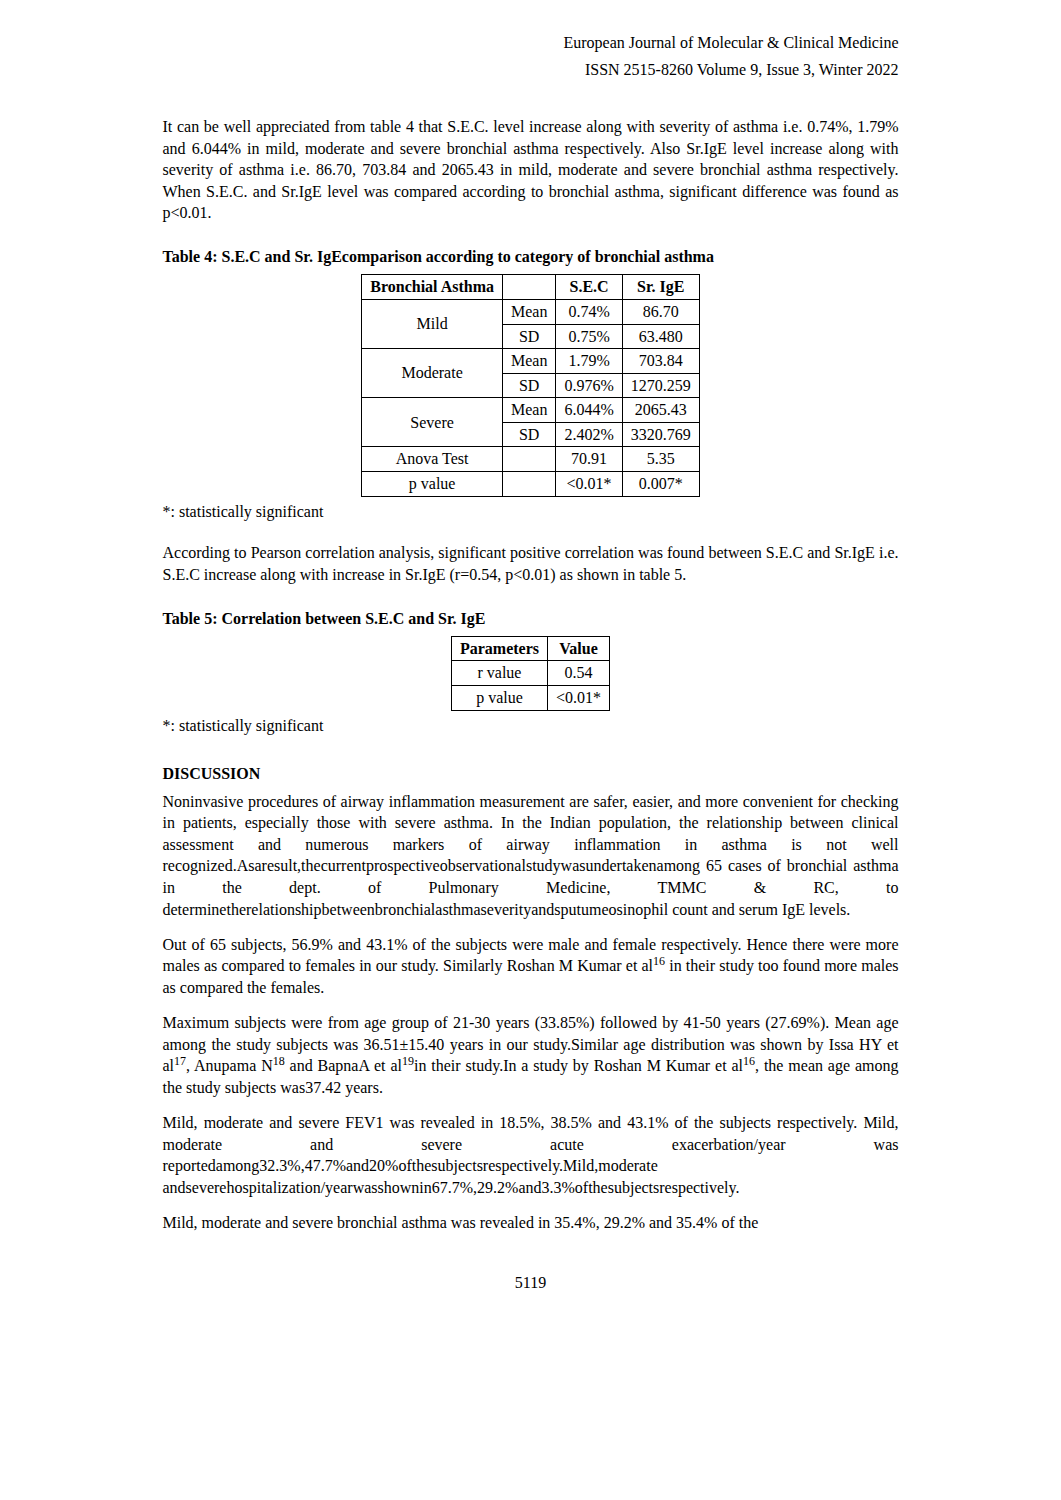European Journal of Molecular & Clinical Medicine
ISSN 2515-8260 Volume 9, Issue 3, Winter 2022
It can be well appreciated from table 4 that S.E.C. level increase along with severity of asthma i.e. 0.74%, 1.79% and 6.044% in mild, moderate and severe bronchial asthma respectively. Also Sr.IgE level increase along with severity of asthma i.e. 86.70, 703.84 and 2065.43 in mild, moderate and severe bronchial asthma respectively. When S.E.C. and Sr.IgE level was compared according to bronchial asthma, significant difference was found as p<0.01.
Table 4: S.E.C and Sr. IgEcomparison according to category of bronchial asthma
| Bronchial Asthma | | S.E.C | Sr. IgE |
| --- | --- | --- | --- |
| Mild | Mean | 0.74% | 86.70 |
| SD | 0.75% | 63.480 |
| Moderate | Mean | 1.79% | 703.84 |
| SD | 0.976% | 1270.259 |
| Severe | Mean | 6.044% | 2065.43 |
| SD | 2.402% | 3320.769 |
| Anova Test | | 70.91 | 5.35 |
| p value | | <0.01* | 0.007* |
*: statistically significant
According to Pearson correlation analysis, significant positive correlation was found between S.E.C and Sr.IgE i.e. S.E.C increase along with increase in Sr.IgE (r=0.54, p<0.01) as shown in table 5.
Table 5: Correlation between S.E.C and Sr. IgE
| Parameters | Value |
| --- | --- |
| r value | 0.54 |
| p value | <0.01* |
*: statistically significant
DISCUSSION
Noninvasive procedures of airway inflammation measurement are safer, easier, and more convenient for checking in patients, especially those with severe asthma. In the Indian population, the relationship between clinical assessment and numerous markers of airway inflammation in asthma is not well recognized.Asaresult,thecurrentprospectiveobservationalstudywasundertakenamong 65 cases of bronchial asthma in the dept. of Pulmonary Medicine, TMMC & RC, to determinetherelationshipbetweenbronchialasthmaseverityandsputumeosinophil count and serum IgE levels.
Out of 65 subjects, 56.9% and 43.1% of the subjects were male and female respectively. Hence there were more males as compared to females in our study. Similarly Roshan M Kumar et al16 in their study too found more males as compared the females.
Maximum subjects were from age group of 21-30 years (33.85%) followed by 41-50 years (27.69%). Mean age among the study subjects was 36.51±15.40 years in our study.Similar age distribution was shown by Issa HY et al17, Anupama N18 and BapnaA et al19in their study.In a study by Roshan M Kumar et al16, the mean age among the study subjects was37.42 years.
Mild, moderate and severe FEV1 was revealed in 18.5%, 38.5% and 43.1% of the subjects respectively. Mild, moderate and severe acute exacerbation/year was reportedamong32.3%,47.7%and20%ofthesubjectsrespectively.Mild,moderate andseverehospitalization/yearwasshownin67.7%,29.2%and3.3%ofthesubjectsrespectively.
Mild, moderate and severe bronchial asthma was revealed in 35.4%, 29.2% and 35.4% of the
5119